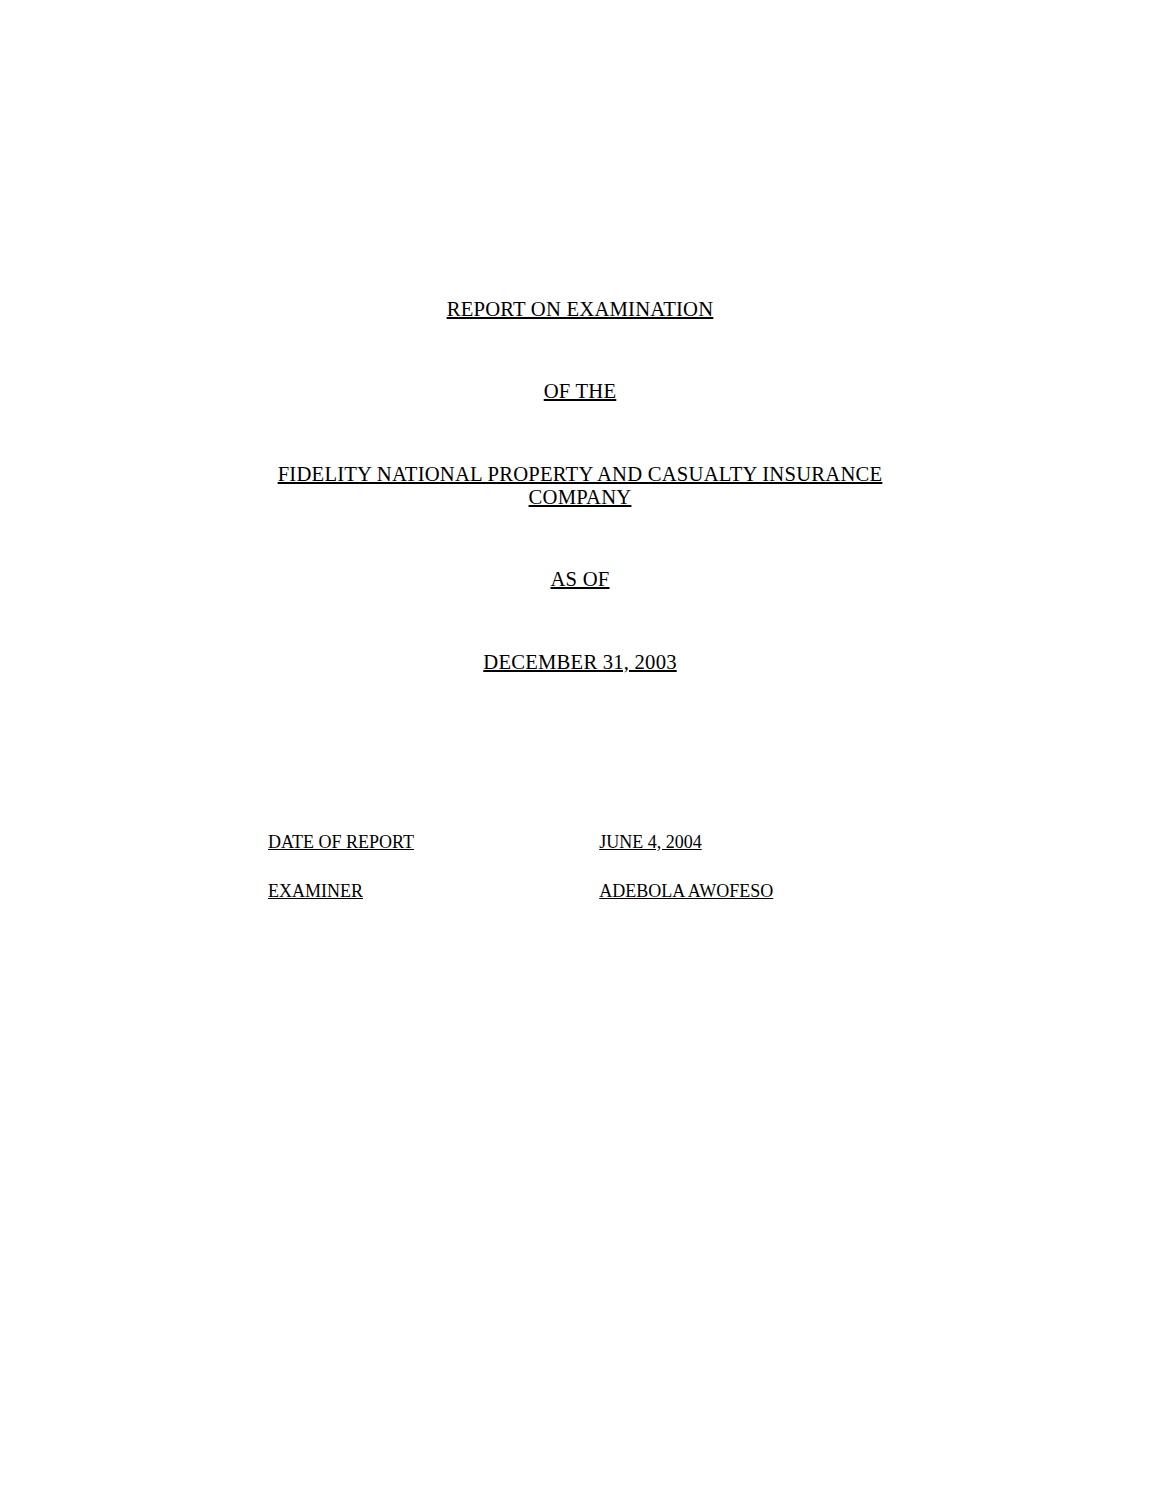REPORT ON EXAMINATION
OF THE
FIDELITY NATIONAL PROPERTY AND CASUALTY INSURANCE COMPANY
AS OF
DECEMBER 31, 2003
DATE OF REPORT
JUNE 4, 2004
EXAMINER
ADEBOLA AWOFESO